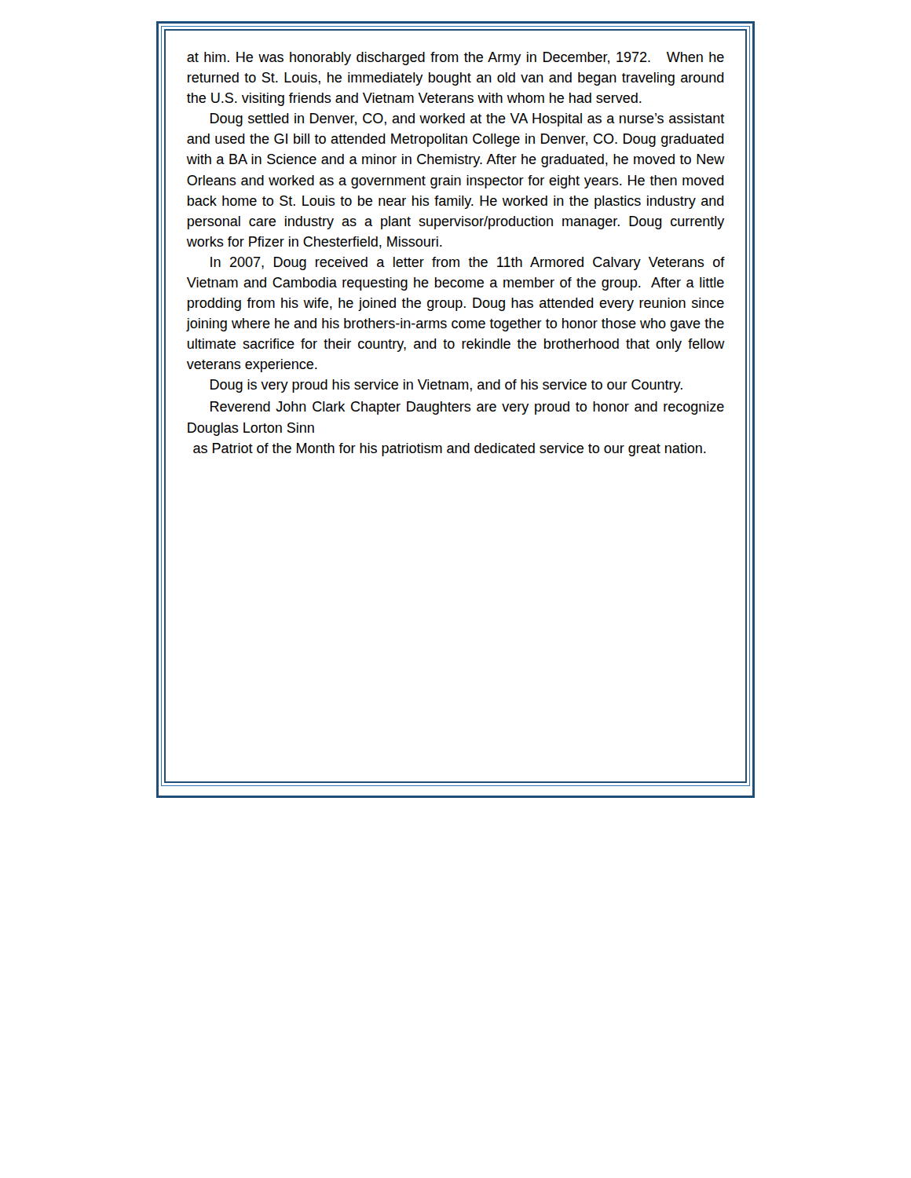at him. He was honorably discharged from the Army in December, 1972. When he returned to St. Louis, he immediately bought an old van and began traveling around the U.S. visiting friends and Vietnam Veterans with whom he had served.
Doug settled in Denver, CO, and worked at the VA Hospital as a nurse’s assistant and used the GI bill to attended Metropolitan College in Denver, CO. Doug graduated with a BA in Science and a minor in Chemistry. After he graduated, he moved to New Orleans and worked as a government grain inspector for eight years. He then moved back home to St. Louis to be near his family. He worked in the plastics industry and personal care industry as a plant supervisor/production manager. Doug currently works for Pfizer in Chesterfield, Missouri.
In 2007, Doug received a letter from the 11th Armored Calvary Veterans of Vietnam and Cambodia requesting he become a member of the group. After a little prodding from his wife, he joined the group. Doug has attended every reunion since joining where he and his brothers-in-arms come together to honor those who gave the ultimate sacrifice for their country, and to rekindle the brotherhood that only fellow veterans experience.
Doug is very proud his service in Vietnam, and of his service to our Country.
Reverend John Clark Chapter Daughters are very proud to honor and recognize Douglas Lorton Sinn
as Patriot of the Month for his patriotism and dedicated service to our great nation.